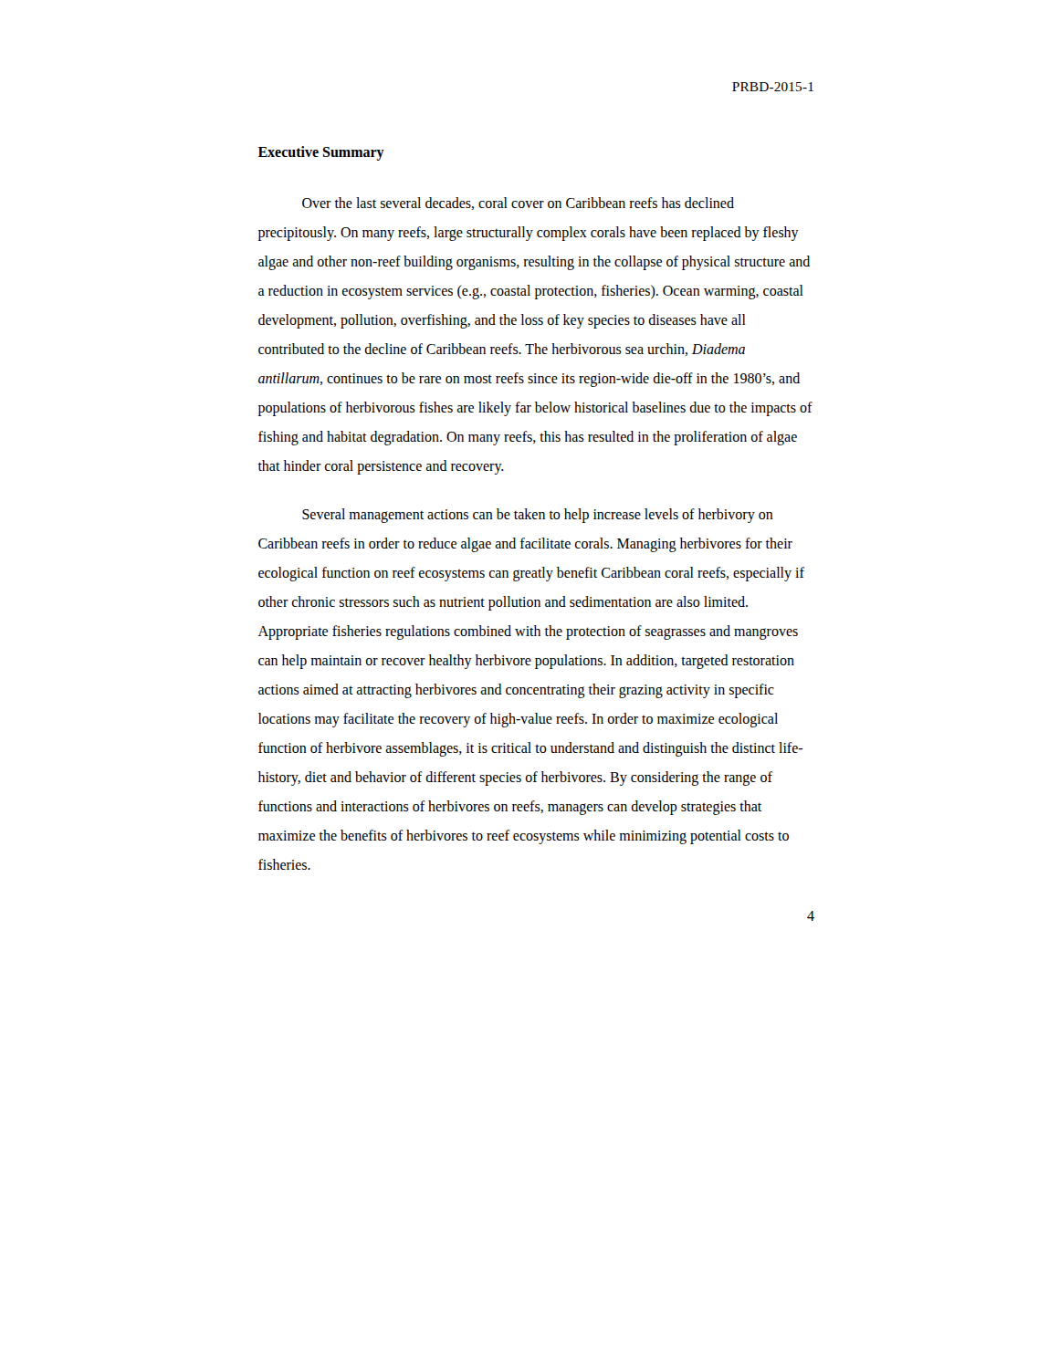PRBD-2015-1
Executive Summary
Over the last several decades, coral cover on Caribbean reefs has declined precipitously. On many reefs, large structurally complex corals have been replaced by fleshy algae and other non-reef building organisms, resulting in the collapse of physical structure and a reduction in ecosystem services (e.g., coastal protection, fisheries). Ocean warming, coastal development, pollution, overfishing, and the loss of key species to diseases have all contributed to the decline of Caribbean reefs. The herbivorous sea urchin, Diadema antillarum, continues to be rare on most reefs since its region-wide die-off in the 1980’s, and populations of herbivorous fishes are likely far below historical baselines due to the impacts of fishing and habitat degradation. On many reefs, this has resulted in the proliferation of algae that hinder coral persistence and recovery.
Several management actions can be taken to help increase levels of herbivory on Caribbean reefs in order to reduce algae and facilitate corals. Managing herbivores for their ecological function on reef ecosystems can greatly benefit Caribbean coral reefs, especially if other chronic stressors such as nutrient pollution and sedimentation are also limited. Appropriate fisheries regulations combined with the protection of seagrasses and mangroves can help maintain or recover healthy herbivore populations. In addition, targeted restoration actions aimed at attracting herbivores and concentrating their grazing activity in specific locations may facilitate the recovery of high-value reefs. In order to maximize ecological function of herbivore assemblages, it is critical to understand and distinguish the distinct life-history, diet and behavior of different species of herbivores. By considering the range of functions and interactions of herbivores on reefs, managers can develop strategies that maximize the benefits of herbivores to reef ecosystems while minimizing potential costs to fisheries.
4